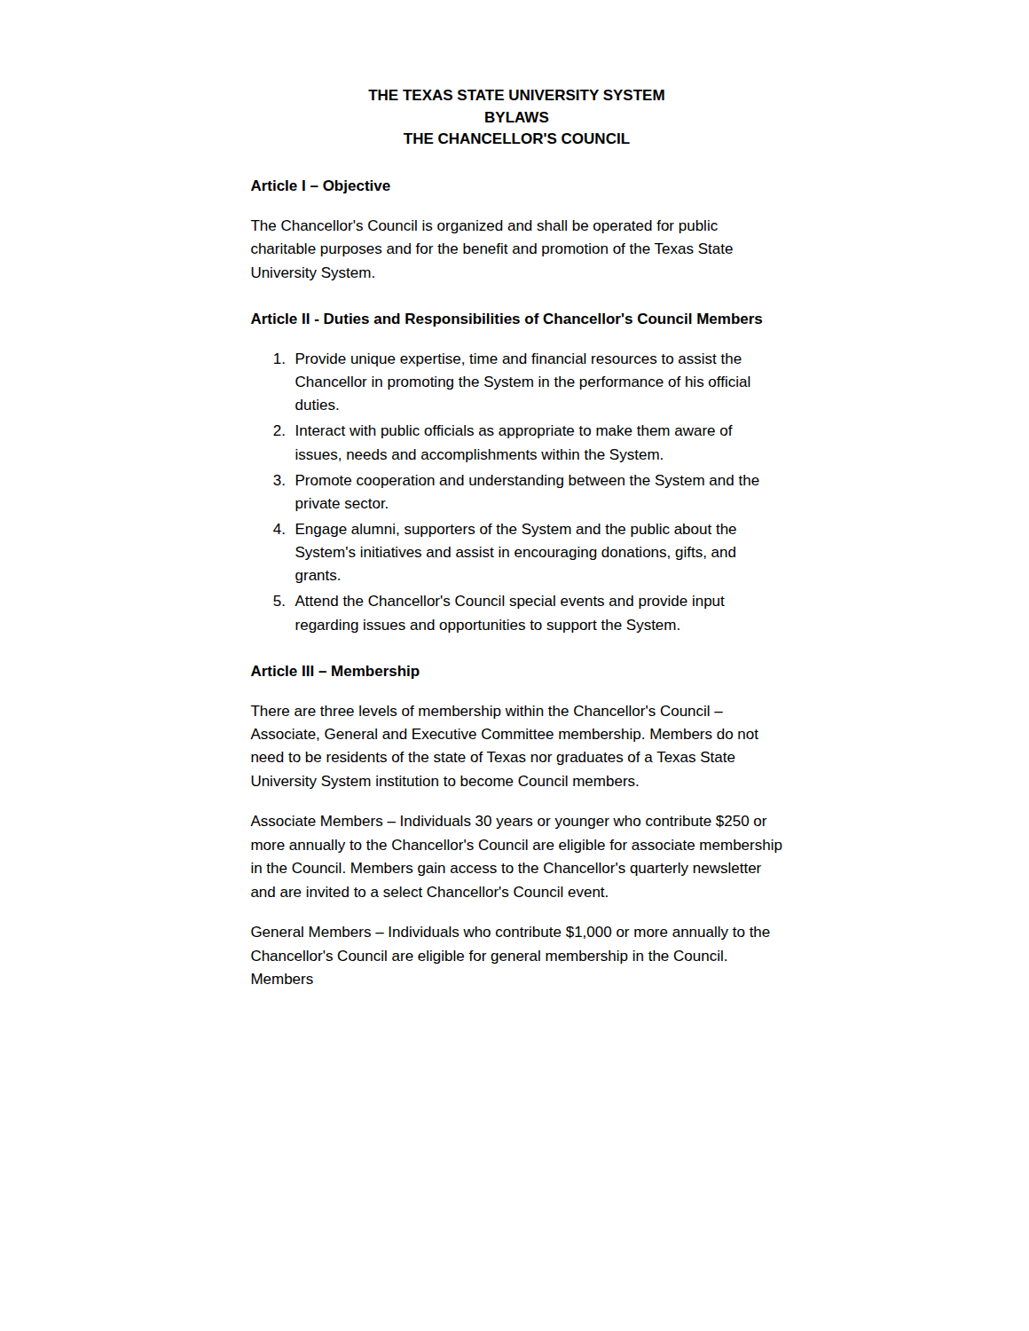THE TEXAS STATE UNIVERSITY SYSTEM BYLAWS THE CHANCELLOR'S COUNCIL
Article I – Objective
The Chancellor's Council is organized and shall be operated for public charitable purposes and for the benefit and promotion of the Texas State University System.
Article II - Duties and Responsibilities of Chancellor's Council Members
Provide unique expertise, time and financial resources to assist the Chancellor in promoting the System in the performance of his official duties.
Interact with public officials as appropriate to make them aware of issues, needs and accomplishments within the System.
Promote cooperation and understanding between the System and the private sector.
Engage alumni, supporters of the System and the public about the System's initiatives and assist in encouraging donations, gifts, and grants.
Attend the Chancellor's Council special events and provide input regarding issues and opportunities to support the System.
Article III – Membership
There are three levels of membership within the Chancellor's Council – Associate, General and Executive Committee membership. Members do not need to be residents of the state of Texas nor graduates of a Texas State University System institution to become Council members.
Associate Members – Individuals 30 years or younger who contribute $250 or more annually to the Chancellor's Council are eligible for associate membership in the Council. Members gain access to the Chancellor's quarterly newsletter and are invited to a select Chancellor's Council event.
General Members – Individuals who contribute $1,000 or more annually to the Chancellor's Council are eligible for general membership in the Council. Members